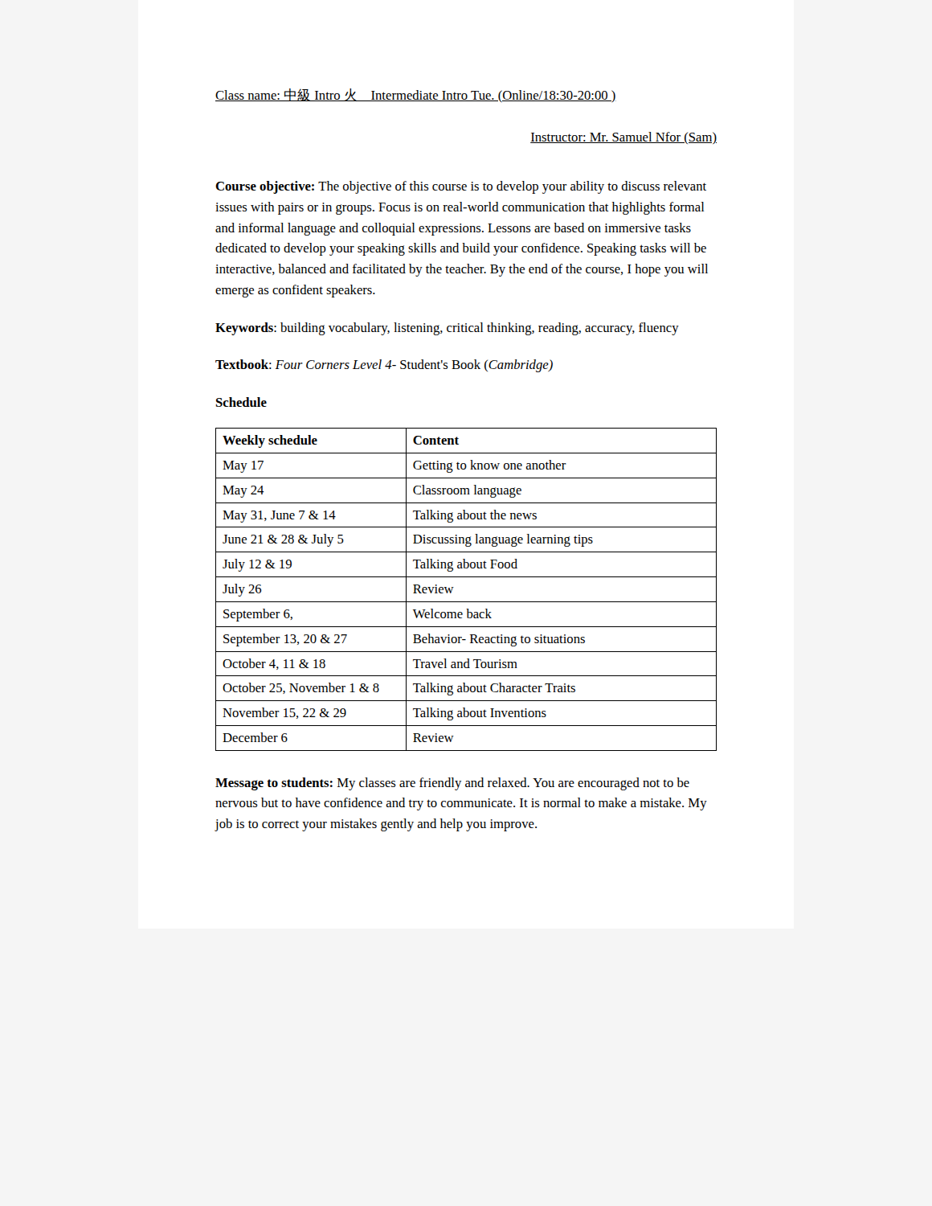Class name: 中級 Intro 火 Intermediate Intro Tue. (Online/18:30-20:00 )
Instructor: Mr. Samuel Nfor (Sam)
Course objective: The objective of this course is to develop your ability to discuss relevant issues with pairs or in groups. Focus is on real-world communication that highlights formal and informal language and colloquial expressions. Lessons are based on immersive tasks dedicated to develop your speaking skills and build your confidence. Speaking tasks will be interactive, balanced and facilitated by the teacher. By the end of the course, I hope you will emerge as confident speakers.
Keywords: building vocabulary, listening, critical thinking, reading, accuracy, fluency
Textbook: Four Corners Level 4- Student's Book (Cambridge)
Schedule
| Weekly schedule | Content |
| --- | --- |
| May 17 | Getting to know one another |
| May 24 | Classroom language |
| May 31, June 7 & 14 | Talking about the news |
| June 21 & 28 & July 5 | Discussing language learning tips |
| July 12 & 19 | Talking about Food |
| July 26 | Review |
| September 6, | Welcome back |
| September 13, 20 & 27 | Behavior- Reacting to situations |
| October 4, 11 & 18 | Travel and Tourism |
| October 25, November 1 & 8 | Talking about Character Traits |
| November 15, 22 & 29 | Talking about Inventions |
| December 6 | Review |
Message to students: My classes are friendly and relaxed. You are encouraged not to be nervous but to have confidence and try to communicate. It is normal to make a mistake. My job is to correct your mistakes gently and help you improve.